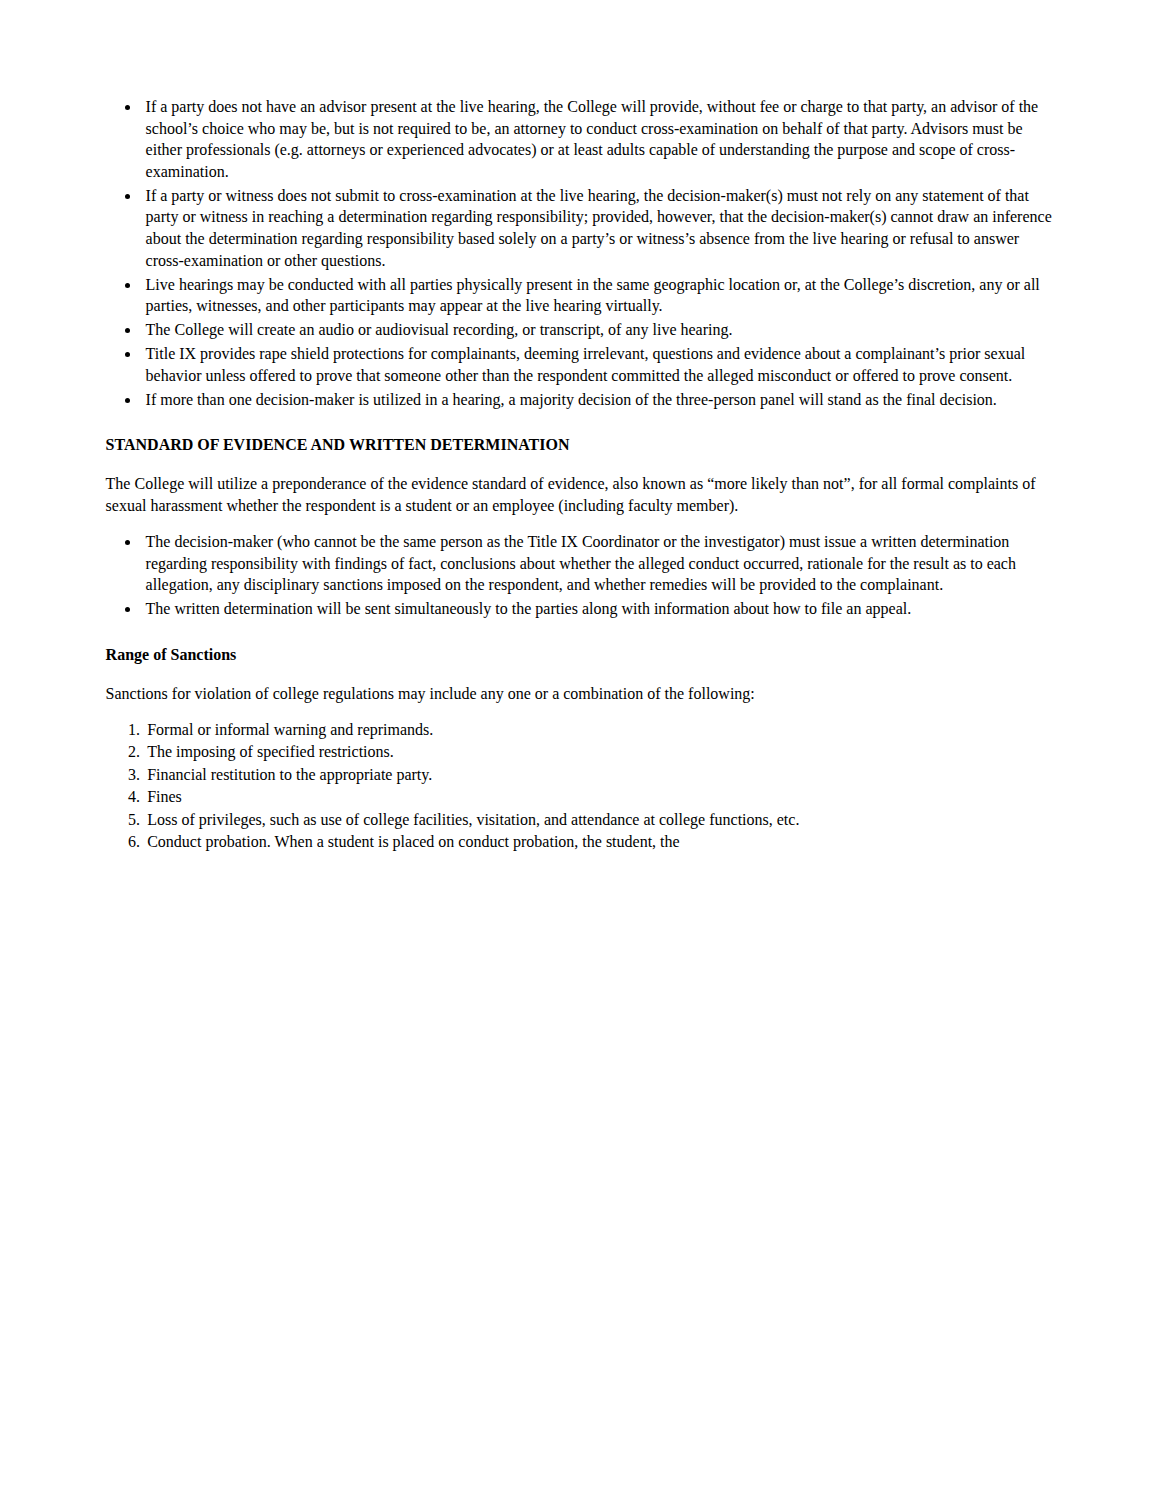If a party does not have an advisor present at the live hearing, the College will provide, without fee or charge to that party, an advisor of the school’s choice who may be, but is not required to be, an attorney to conduct cross-examination on behalf of that party. Advisors must be either professionals (e.g. attorneys or experienced advocates) or at least adults capable of understanding the purpose and scope of cross-examination.
If a party or witness does not submit to cross-examination at the live hearing, the decision-maker(s) must not rely on any statement of that party or witness in reaching a determination regarding responsibility; provided, however, that the decision-maker(s) cannot draw an inference about the determination regarding responsibility based solely on a party’s or witness’s absence from the live hearing or refusal to answer cross-examination or other questions.
Live hearings may be conducted with all parties physically present in the same geographic location or, at the College’s discretion, any or all parties, witnesses, and other participants may appear at the live hearing virtually.
The College will create an audio or audiovisual recording, or transcript, of any live hearing.
Title IX provides rape shield protections for complainants, deeming irrelevant, questions and evidence about a complainant’s prior sexual behavior unless offered to prove that someone other than the respondent committed the alleged misconduct or offered to prove consent.
If more than one decision-maker is utilized in a hearing, a majority decision of the three-person panel will stand as the final decision.
Standard of Evidence and Written Determination
The College will utilize a preponderance of the evidence standard of evidence, also known as “more likely than not”, for all formal complaints of sexual harassment whether the respondent is a student or an employee (including faculty member).
The decision-maker (who cannot be the same person as the Title IX Coordinator or the investigator) must issue a written determination regarding responsibility with findings of fact, conclusions about whether the alleged conduct occurred, rationale for the result as to each allegation, any disciplinary sanctions imposed on the respondent, and whether remedies will be provided to the complainant.
The written determination will be sent simultaneously to the parties along with information about how to file an appeal.
Range of Sanctions
Sanctions for violation of college regulations may include any one or a combination of the following:
Formal or informal warning and reprimands.
The imposing of specified restrictions.
Financial restitution to the appropriate party.
Fines
Loss of privileges, such as use of college facilities, visitation, and attendance at college functions, etc.
Conduct probation. When a student is placed on conduct probation, the student, the